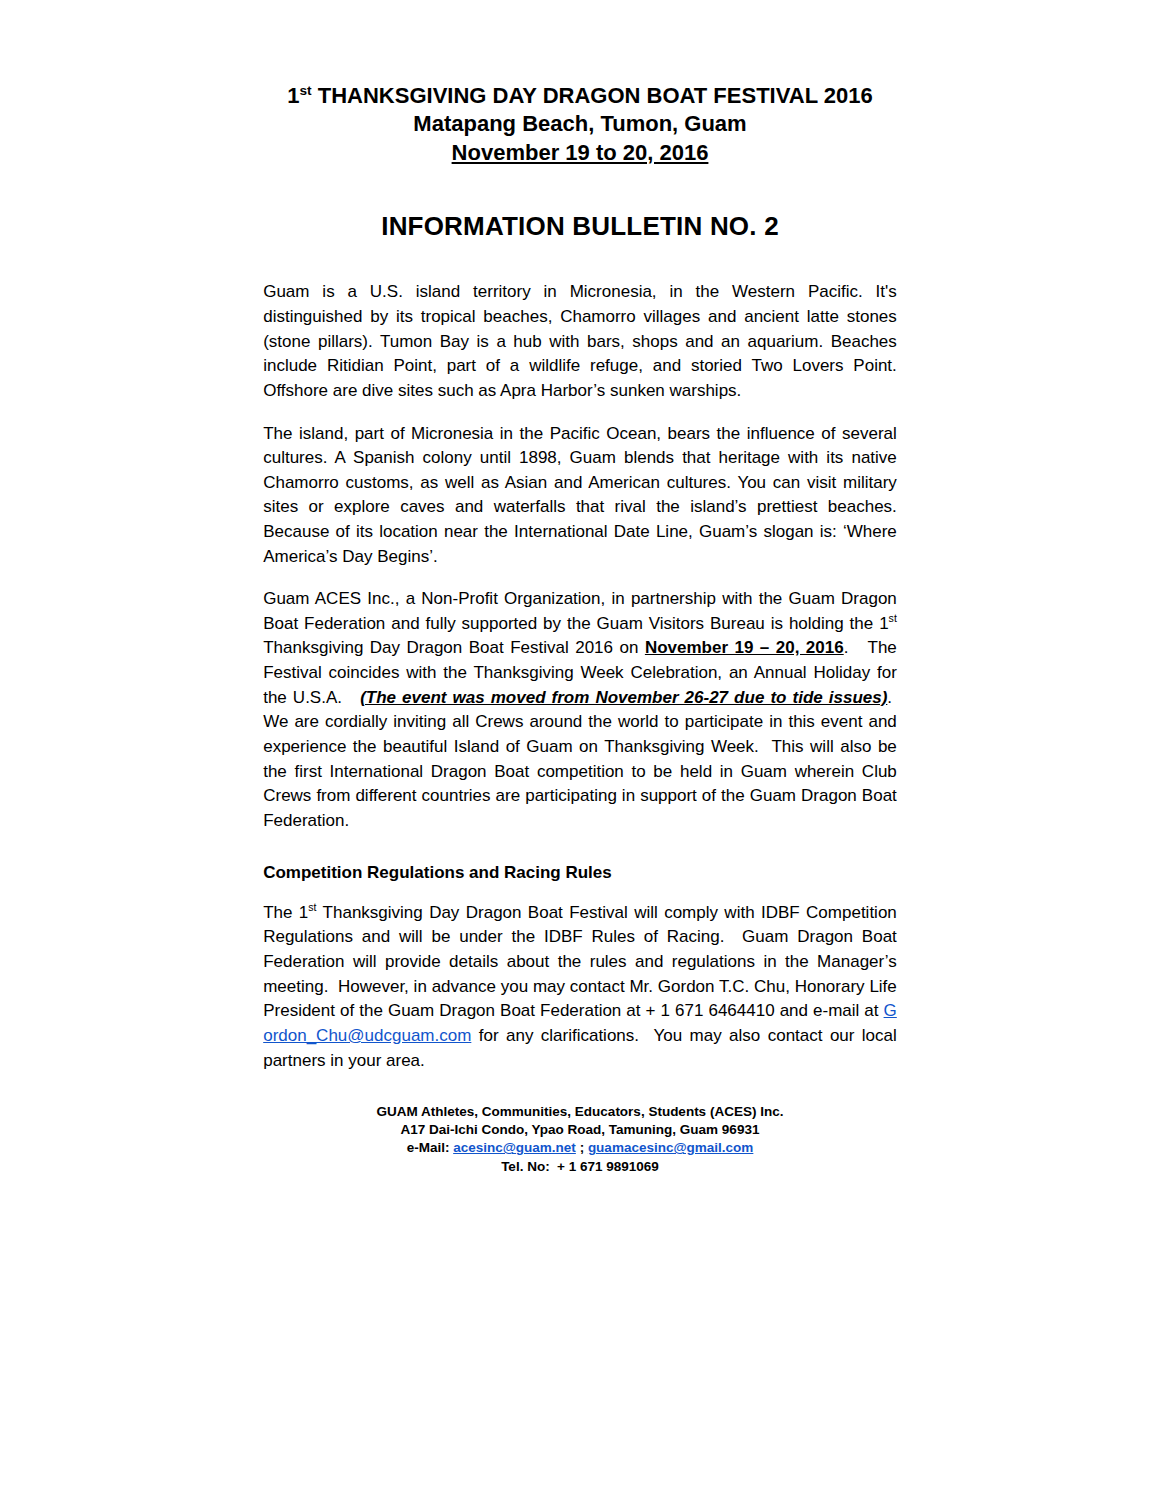1st THANKSGIVING DAY DRAGON BOAT FESTIVAL 2016 Matapang Beach, Tumon, Guam November 19 to 20, 2016
INFORMATION BULLETIN NO. 2
Guam is a U.S. island territory in Micronesia, in the Western Pacific. It's distinguished by its tropical beaches, Chamorro villages and ancient latte stones (stone pillars). Tumon Bay is a hub with bars, shops and an aquarium. Beaches include Ritidian Point, part of a wildlife refuge, and storied Two Lovers Point. Offshore are dive sites such as Apra Harbor’s sunken warships.
The island, part of Micronesia in the Pacific Ocean, bears the influence of several cultures. A Spanish colony until 1898, Guam blends that heritage with its native Chamorro customs, as well as Asian and American cultures. You can visit military sites or explore caves and waterfalls that rival the island’s prettiest beaches. Because of its location near the International Date Line, Guam’s slogan is: ‘Where America’s Day Begins’.
Guam ACES Inc., a Non-Profit Organization, in partnership with the Guam Dragon Boat Federation and fully supported by the Guam Visitors Bureau is holding the 1st Thanksgiving Day Dragon Boat Festival 2016 on November 19 – 20, 2016. The Festival coincides with the Thanksgiving Week Celebration, an Annual Holiday for the U.S.A. (The event was moved from November 26-27 due to tide issues). We are cordially inviting all Crews around the world to participate in this event and experience the beautiful Island of Guam on Thanksgiving Week. This will also be the first International Dragon Boat competition to be held in Guam wherein Club Crews from different countries are participating in support of the Guam Dragon Boat Federation.
Competition Regulations and Racing Rules
The 1st Thanksgiving Day Dragon Boat Festival will comply with IDBF Competition Regulations and will be under the IDBF Rules of Racing. Guam Dragon Boat Federation will provide details about the rules and regulations in the Manager’s meeting. However, in advance you may contact Mr. Gordon T.C. Chu, Honorary Life President of the Guam Dragon Boat Federation at + 1 671 6464410 and e-mail at Gordon_Chu@udcguam.com for any clarifications. You may also contact our local partners in your area.
GUAM Athletes, Communities, Educators, Students (ACES) Inc.
A17 Dai-Ichi Condo, Ypao Road, Tamuning, Guam 96931
e-Mail: acesinc@guam.net ; guamacesinc@gmail.com
Tel. No: + 1 671 9891069